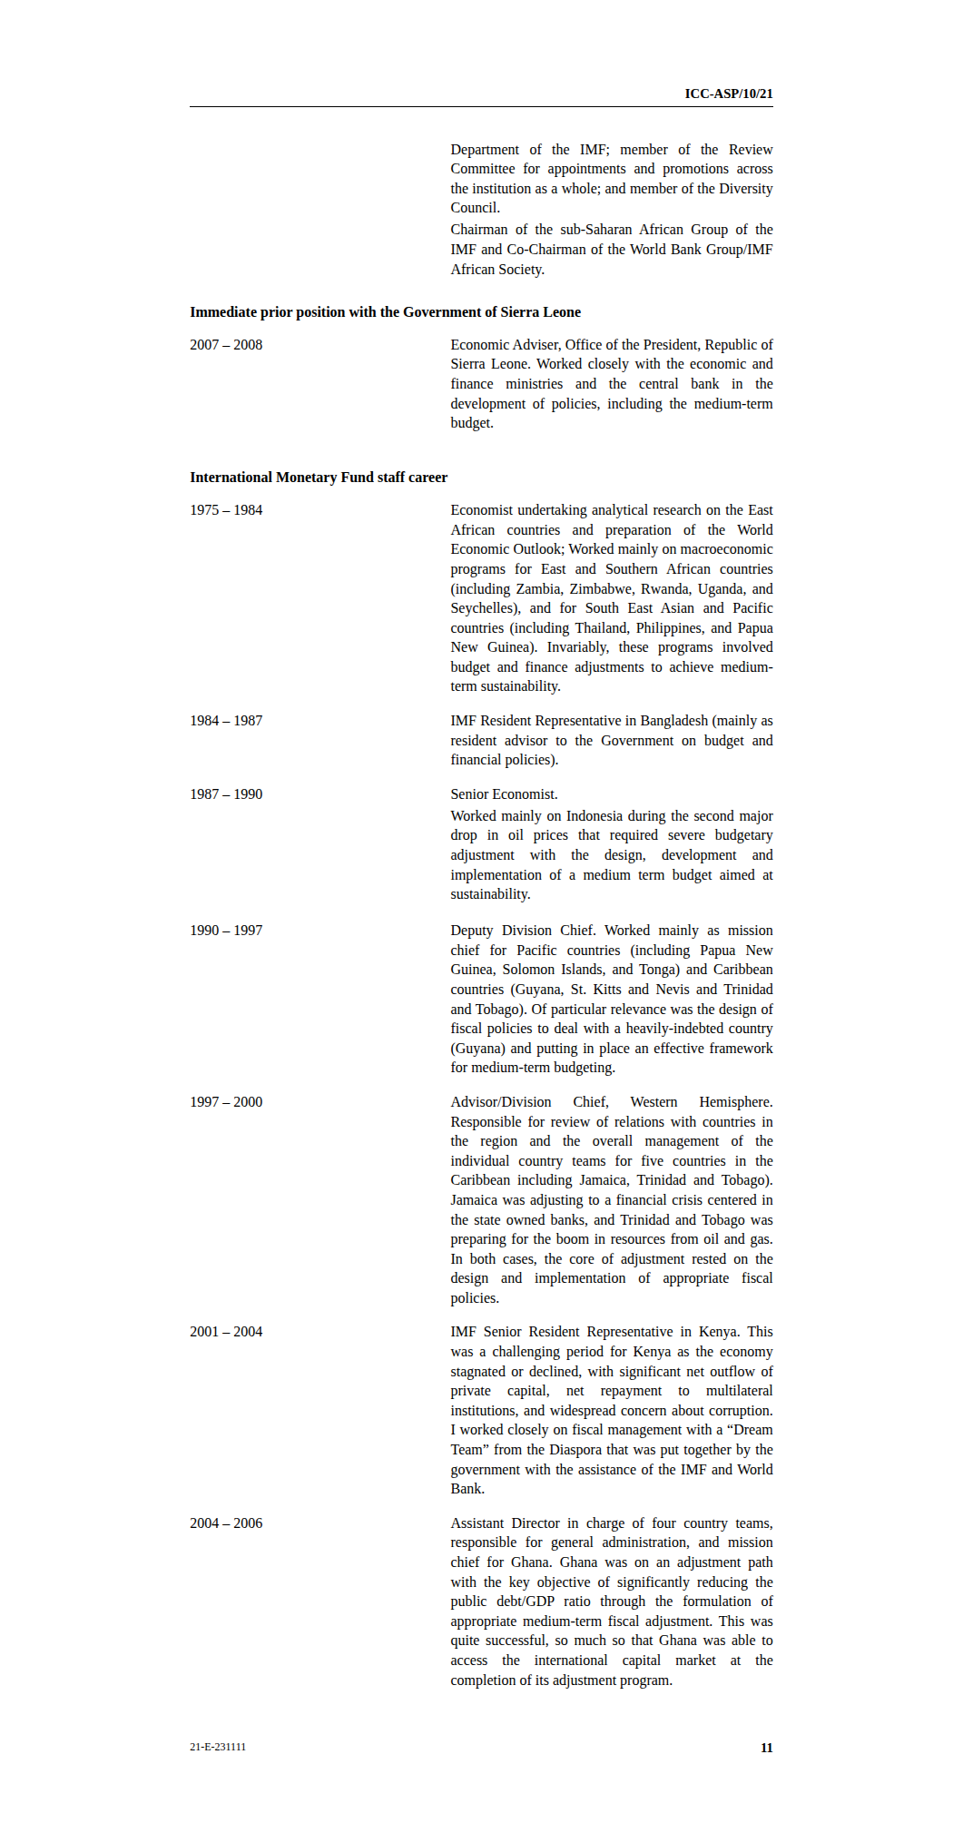ICC-ASP/10/21
Department of the IMF; member of the Review Committee for appointments and promotions across the institution as a whole; and member of the Diversity Council.
Chairman of the sub-Saharan African Group of the IMF and Co-Chairman of the World Bank Group/IMF African Society.
Immediate prior position with the Government of Sierra Leone
| 2007 – 2008 | Economic Adviser, Office of the President, Republic of Sierra Leone. Worked closely with the economic and finance ministries and the central bank in the development of policies, including the medium-term budget. |
International Monetary Fund staff career
| 1975 – 1984 | Economist undertaking analytical research on the East African countries and preparation of the World Economic Outlook; Worked mainly on macroeconomic programs for East and Southern African countries (including Zambia, Zimbabwe, Rwanda, Uganda, and Seychelles), and for South East Asian and Pacific countries (including Thailand, Philippines, and Papua New Guinea). Invariably, these programs involved budget and finance adjustments to achieve medium-term sustainability. |
| 1984 – 1987 | IMF Resident Representative in Bangladesh (mainly as resident advisor to the Government on budget and financial policies). |
| 1987 – 1990 | Senior Economist. Worked mainly on Indonesia during the second major drop in oil prices that required severe budgetary adjustment with the design, development and implementation of a medium term budget aimed at sustainability. |
| 1990 – 1997 | Deputy Division Chief. Worked mainly as mission chief for Pacific countries (including Papua New Guinea, Solomon Islands, and Tonga) and Caribbean countries (Guyana, St. Kitts and Nevis and Trinidad and Tobago). Of particular relevance was the design of fiscal policies to deal with a heavily-indebted country (Guyana) and putting in place an effective framework for medium-term budgeting. |
| 1997 – 2000 | Advisor/Division Chief, Western Hemisphere. Responsible for review of relations with countries in the region and the overall management of the individual country teams for five countries in the Caribbean including Jamaica, Trinidad and Tobago). Jamaica was adjusting to a financial crisis centered in the state owned banks, and Trinidad and Tobago was preparing for the boom in resources from oil and gas. In both cases, the core of adjustment rested on the design and implementation of appropriate fiscal policies. |
| 2001 – 2004 | IMF Senior Resident Representative in Kenya. This was a challenging period for Kenya as the economy stagnated or declined, with significant net outflow of private capital, net repayment to multilateral institutions, and widespread concern about corruption. I worked closely on fiscal management with a “Dream Team” from the Diaspora that was put together by the government with the assistance of the IMF and World Bank. |
| 2004 – 2006 | Assistant Director in charge of four country teams, responsible for general administration, and mission chief for Ghana. Ghana was on an adjustment path with the key objective of significantly reducing the public debt/GDP ratio through the formulation of appropriate medium-term fiscal adjustment. This was quite successful, so much so that Ghana was able to access the international capital market at the completion of its adjustment program. |
21-E-231111 11